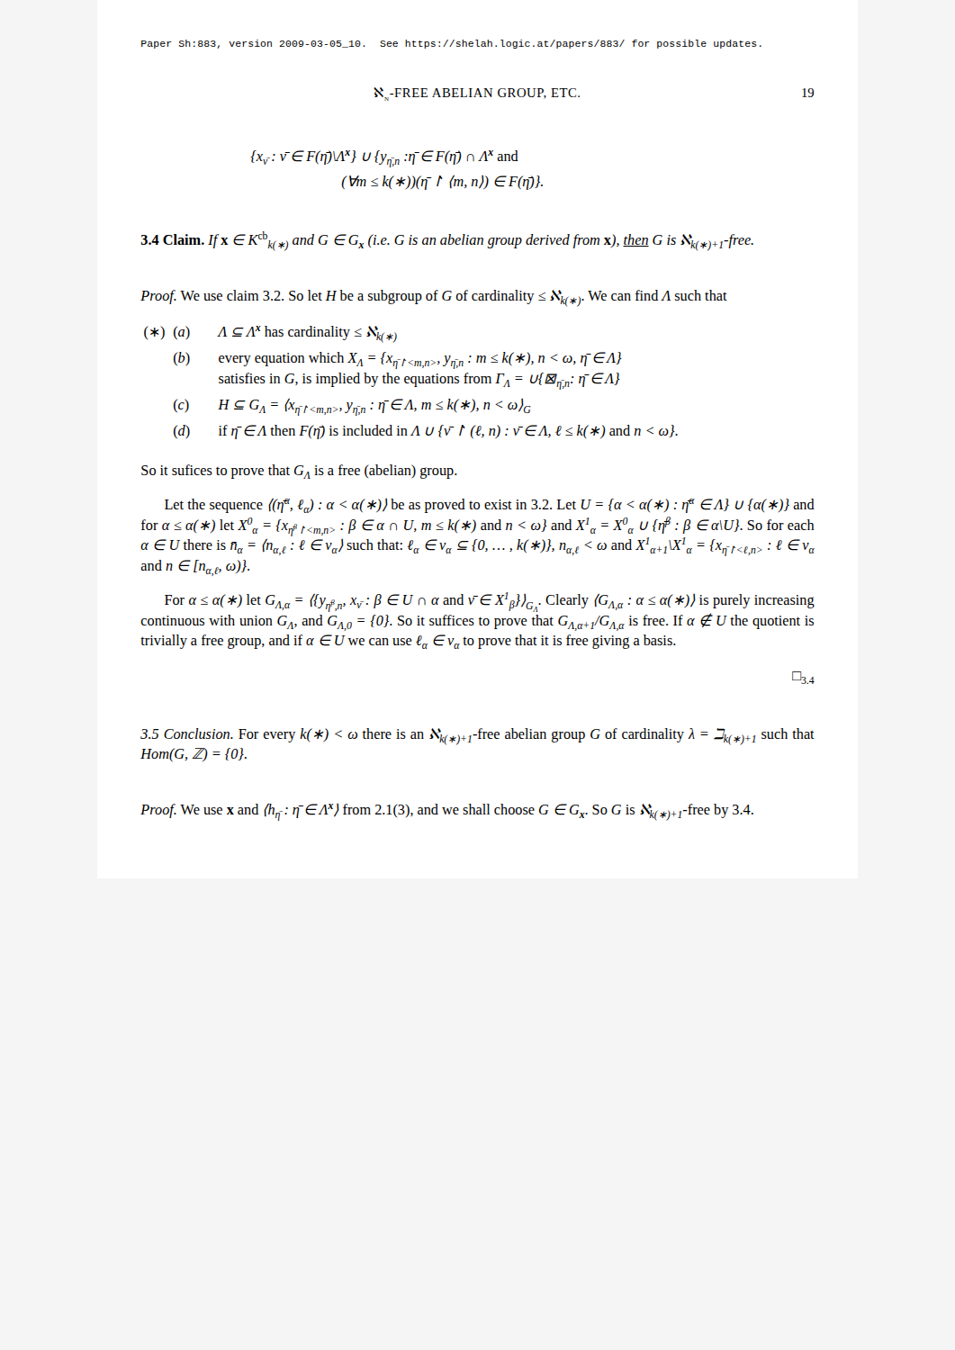Paper Sh:883, version 2009-03-05_10. See https://shelah.logic.at/papers/883/ for possible updates.
ℵn-FREE ABELIAN GROUP, ETC. 19
{xν̄ : ν̄ ∈ F(η̄)\Λx} ∪ {yη̄,n :η̄ ∈ F(η̄) ∩ Λx and (∀m ≤ k(∗))(η̄ ↾ ⟨m, n⟩) ∈ F(η̄)}.
3.4 Claim. If x ∈ Kcbk(∗) and G ∈ Gx (i.e. G is an abelian group derived from x), then G is ℵk(∗)+1-free.
Proof. We use claim 3.2. So let H be a subgroup of G of cardinality ≤ ℵk(∗). We can find Λ such that
(∗)(a) Λ ⊆ Λx has cardinality ≤ ℵk(∗)
(b) every equation which XΛ = {xη̄↾<m,n>, yη̄,n : m ≤ k(∗), n < ω, η̄ ∈ Λ}
satisfies in G, is implied by the equations from ΓΛ = ∪{⊠η̄,n: η̄ ∈ Λ}
(c) H ⊆ GΛ = ⟨xη̄↾<m,n>, yη̄,n : η̄ ∈ Λ, m ≤ k(∗), n < ω⟩G
(d) if η̄ ∈ Λ then F(η̄) is included in Λ ∪ {ν̄ ↾ (ℓ, n) : ν̄ ∈ Λ, ℓ ≤ k(∗) and n < ω}.
So it sufices to prove that GΛ is a free (abelian) group.
Let the sequence ⟨(η̄α, ℓα) : α < α(∗)⟩ be as proved to exist in 3.2. Let U = {α < α(∗) : η̄α ∈ Λ} ∪ {α(∗)} and for α ≤ α(∗) let X0α = {xη̄β↾<m,n> : β ∈ α ∩ U, m ≤ k(∗) and n < ω} and X1α = X0α ∪ {η̄β : β ∈ α\U}. So for each α ∈ U there is n̄α = ⟨nα,ℓ : ℓ ∈ vα⟩ such that: ℓα ∈ vα ⊆ {0, … , k(∗)}, nα,ℓ < ω and X1α+1\X1α = {xη̄↾<ℓ,n> : ℓ ∈ vα and n ∈ [nα,ℓ, ω)}.
For α ≤ α(∗) let GΛ,α = ⟨{yη̄β,n, xν̄ : β ∈ U ∩ α and ν̄ ∈ X1β}⟩GΛ. Clearly ⟨GΛ,α : α ≤ α(∗)⟩ is purely increasing continuous with union GΛ, and GΛ,0 = {0}. So it suffices to prove that GΛ,α+1/GΛ,α is free. If α ∉ U the quotient is trivially a free group, and if α ∈ U we can use ℓα ∈ vα to prove that it is free giving a basis.
□3.4
3.5 Conclusion. For every k(∗) < ω there is an ℵk(∗)+1-free abelian group G of cardinality λ = ℶk(∗)+1 such that Hom(G, ℤ) = {0}.
Proof. We use x and ⟨hη̄ : η̄ ∈ Λx⟩ from 2.1(3), and we shall choose G ∈ Gx. So G is ℵk(∗)+1-free by 3.4.